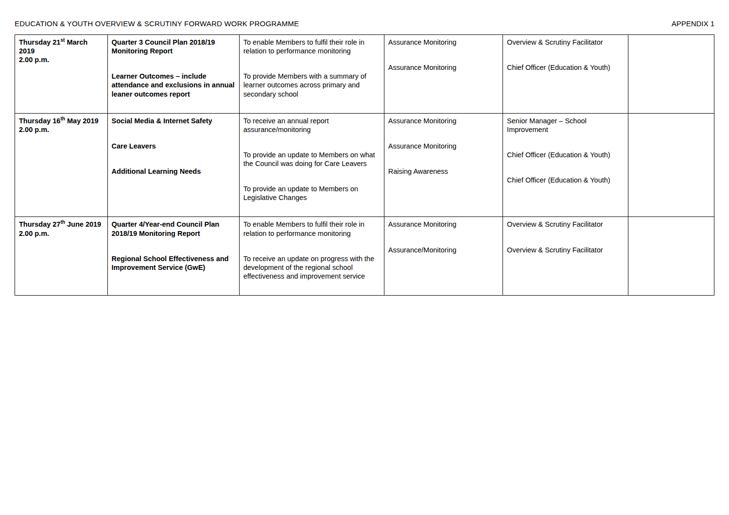EDUCATION & YOUTH OVERVIEW & SCRUTINY FORWARD WORK PROGRAMME APPENDIX 1
| Thursday 21 st March 2019 2.00 p.m. | Quarter 3 Council Plan 2018/19 Monitoring Report Learner Outcomes – include attendance and exclusions in annual leaner outcomes report | To enable Members to fulfil their role in relation to performance monitoring To provide Members with a summary of learner outcomes across primary and secondary school | Assurance Monitoring Assurance Monitoring | Overview & Scrutiny Facilitator Chief Officer (Education & Youth) | |
| Thursday 16 th May 2019 2.00 p.m. | Social Media & Internet Safety Care Leavers Additional Learning Needs | To receive an annual report assurance/monitoring To provide an update to Members on what the Council was doing for Care Leavers To provide an update to Members on Legislative Changes | Assurance Monitoring Assurance Monitoring Raising Awareness | Senior Manager – School Improvement Chief Officer (Education & Youth) Chief Officer (Education & Youth) | |
| Thursday 27 th June 2019 2.00 p.m. | Quarter 4/Year-end Council Plan 2018/19 Monitoring Report Regional School Effectiveness and Improvement Service (GwE) | To enable Members to fulfil their role in relation to performance monitoring To receive an update on progress with the development of the regional school effectiveness and improvement service | Assurance Monitoring Assurance/Monitoring | Overview & Scrutiny Facilitator Overview & Scrutiny Facilitator | |